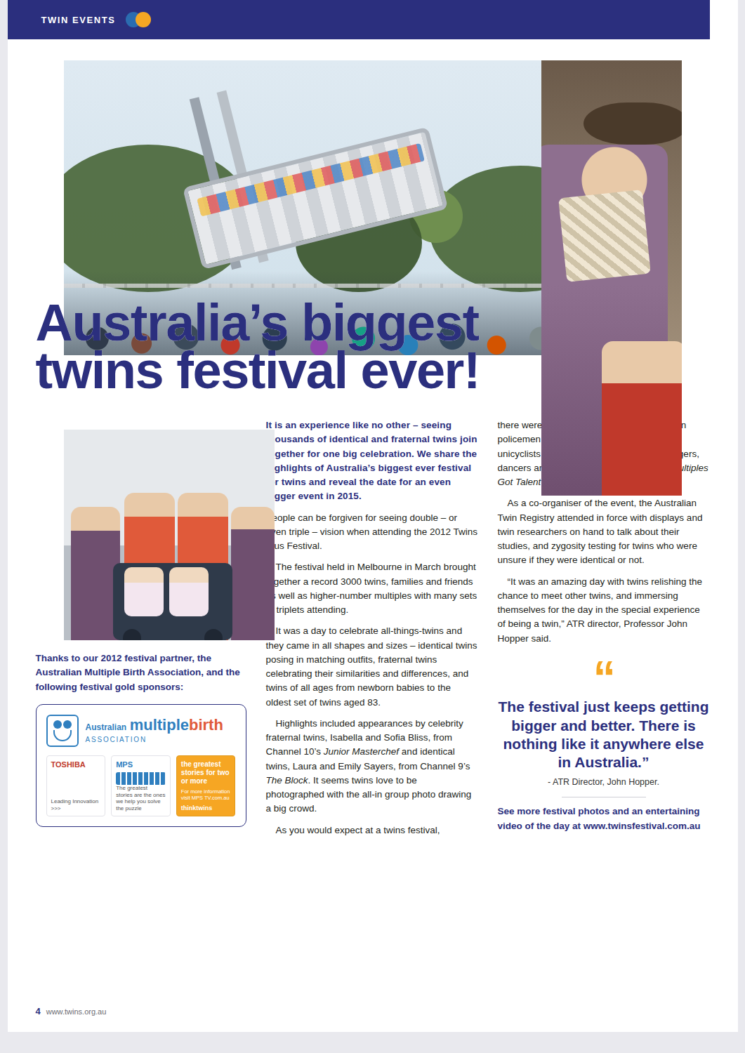Twin Events
Australia’s biggest twins festival ever!
Thanks to our 2012 festival partner, the Australian Multiple Birth Association, and the following festival gold sponsors:
Australian multiple birth Association
TOSHIBA
Leading Innovation >>>
MPS
The greatest stories are the ones we help you solve the puzzle
the greatest stories for two or more
For more information visit MPS TV.com.au
thinktwins
It is an experience like no other – seeing thousands of identical and fraternal twins join together for one big celebration. We share the highlights of Australia’s biggest ever festival for twins and reveal the date for an even bigger event in 2015.
People can be forgiven for seeing double – or even triple – vision when attending the 2012 Twins Plus Festival.
The festival held in Melbourne in March brought together a record 3000 twins, families and friends as well as higher-number multiples with many sets of triplets attending.
It was a day to celebrate all-things-twins and they came in all shapes and sizes – identical twins posing in matching outfits, fraternal twins celebrating their similarities and differences, and twins of all ages from newborn babies to the oldest set of twins aged 83.
Highlights included appearances by celebrity fraternal twins, Isabella and Sofia Bliss, from Channel 10’s Junior Masterchef and identical twins, Laura and Emily Sayers, from Channel 9’s The Block. It seems twins love to be photographed with the all-in group photo drawing a big crowd.
As you would expect at a twins festival,
there were many unique sights: identical twin policemen on patrol; identical twin clown unicyclists entertaining the crowds; twin singers, dancers and musicians performing in the Multiples Got Talent Show.
As a co-organiser of the event, the Australian Twin Registry attended in force with displays and twin researchers on hand to talk about their studies, and zygosity testing for twins who were unsure if they were identical or not.
“It was an amazing day with twins relishing the chance to meet other twins, and immersing themselves for the day in the special experience of being a twin,” ATR director, Professor John Hopper said.
“
The festival just keeps getting bigger and better. There is nothing like it anywhere else in Australia.”
- ATR Director, John Hopper.
See more festival photos and an entertaining video of the day at www.twinsfestival.com.au
4 www.twins.org.au